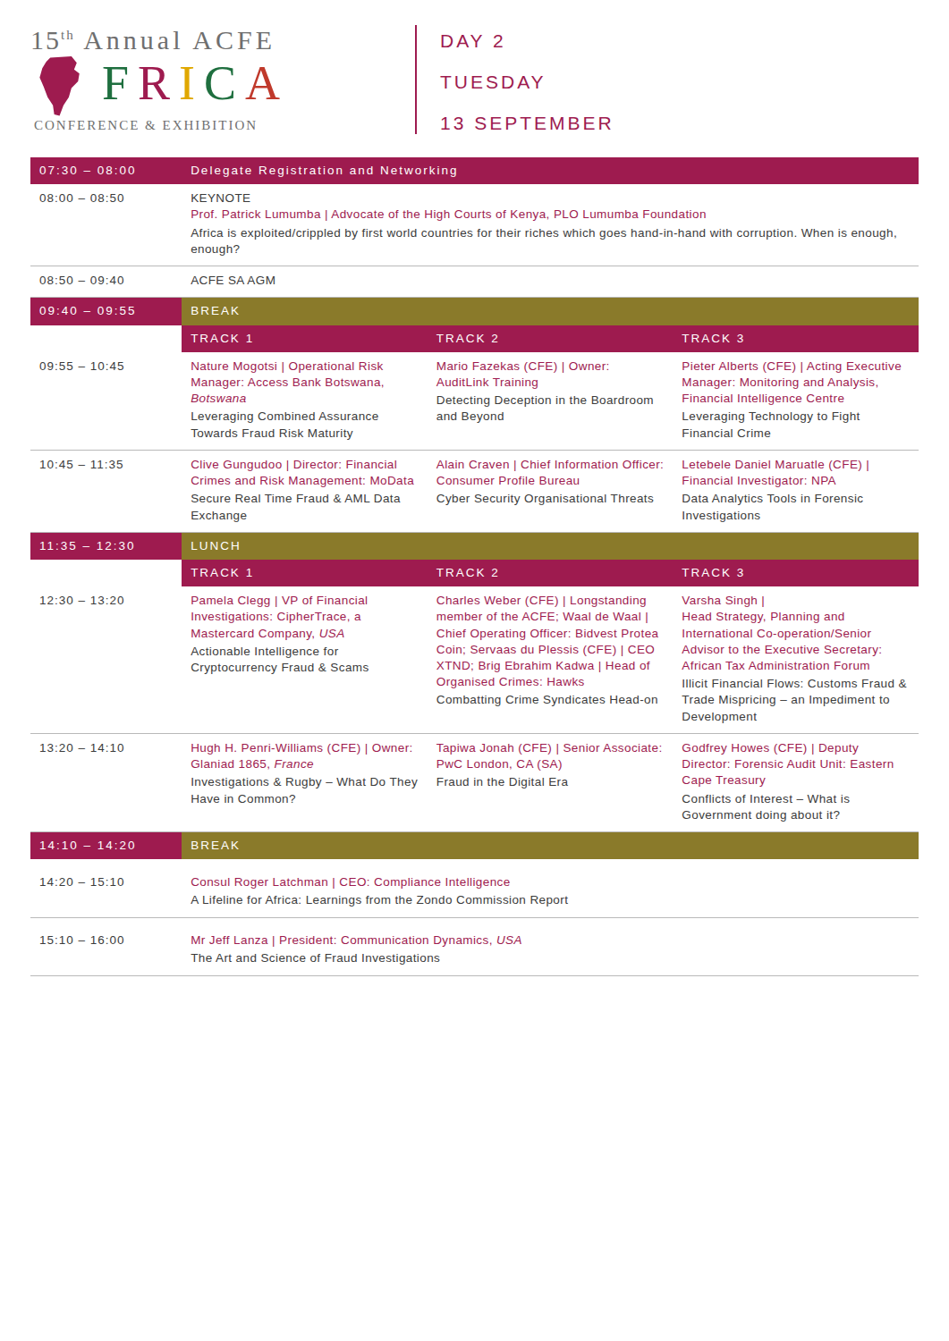15th Annual ACFE
FRICA
CONFERENCE & EXHIBITION
DAY 2
TUESDAY
13 SEPTEMBER
| 07:30 – 08:00 | Delegate Registration and Networking |
| 08:00 – 08:50 | KEYNOTE Prof. Patrick Lumumba / Advocate of the High Courts of Kenya, PLO Lumumba Foundation Africa is exploited/crippled by first world countries for their riches which goes hand-in-hand with corruption. When is enough, enough? |
| 08:50 – 09:40 | ACFE SA AGM |
| 09:40 – 09:55 | BREAK |
| | TRACK 1 | TRACK 2 | TRACK 3 |
| 09:55 – 10:45 | Nature Mogotsi / Operational Risk Manager: Access Bank Botswana, Botswana Leveraging Combined Assurance Towards Fraud Risk Maturity | Mario Fazekas (CFE) / Owner: AuditLink Training Detecting Deception in the Boardroom and Beyond | Pieter Alberts (CFE) / Acting Executive Manager: Monitoring and Analysis, Financial Intelligence Centre Leveraging Technology to Fight Financial Crime |
| 10:45 – 11:35 | Clive Gungudoo / Director: Financial Crimes and Risk Management: MoData Secure Real Time Fraud & AML Data Exchange | Alain Craven / Chief Information Officer: Consumer Profile Bureau Cyber Security Organisational Threats | Letebele Daniel Maruatle (CFE) / Financial Investigator: NPA Data Analytics Tools in Forensic Investigations |
| 11:35 – 12:30 | LUNCH |
| | TRACK 1 | TRACK 2 | TRACK 3 |
| 12:30 – 13:20 | Pamela Clegg / VP of Financial Investigations: CipherTrace, a Mastercard Company, USA Actionable Intelligence for Cryptocurrency Fraud & Scams | Charles Weber (CFE) / Longstanding member of the ACFE; Waal de Waal / Chief Operating Officer: Bidvest Protea Coin; Servaas du Plessis (CFE) / CEO XTND; Brig Ebrahim Kadwa / Head of Organised Crimes: Hawks Combatting Crime Syndicates Head-on | Varsha Singh / Head Strategy, Planning and International Co-operation/Senior Advisor to the Executive Secretary: African Tax Administration Forum Illicit Financial Flows: Customs Fraud & Trade Mispricing – an Impediment to Development |
| 13:20 – 14:10 | Hugh H. Penri-Williams (CFE) / Owner: Glaniad 1865, France Investigations & Rugby – What Do They Have in Common? | Tapiwa Jonah (CFE) / Senior Associate: PwC London, CA (SA) Fraud in the Digital Era | Godfrey Howes (CFE) / Deputy Director: Forensic Audit Unit: Eastern Cape Treasury Conflicts of Interest – What is Government doing about it? |
| 14:10 – 14:20 | BREAK |
| 14:20 – 15:10 | Consul Roger Latchman / CEO: Compliance Intelligence A Lifeline for Africa: Learnings from the Zondo Commission Report |
| 15:10 – 16:00 | Mr Jeff Lanza / President: Communication Dynamics, USA The Art and Science of Fraud Investigations |